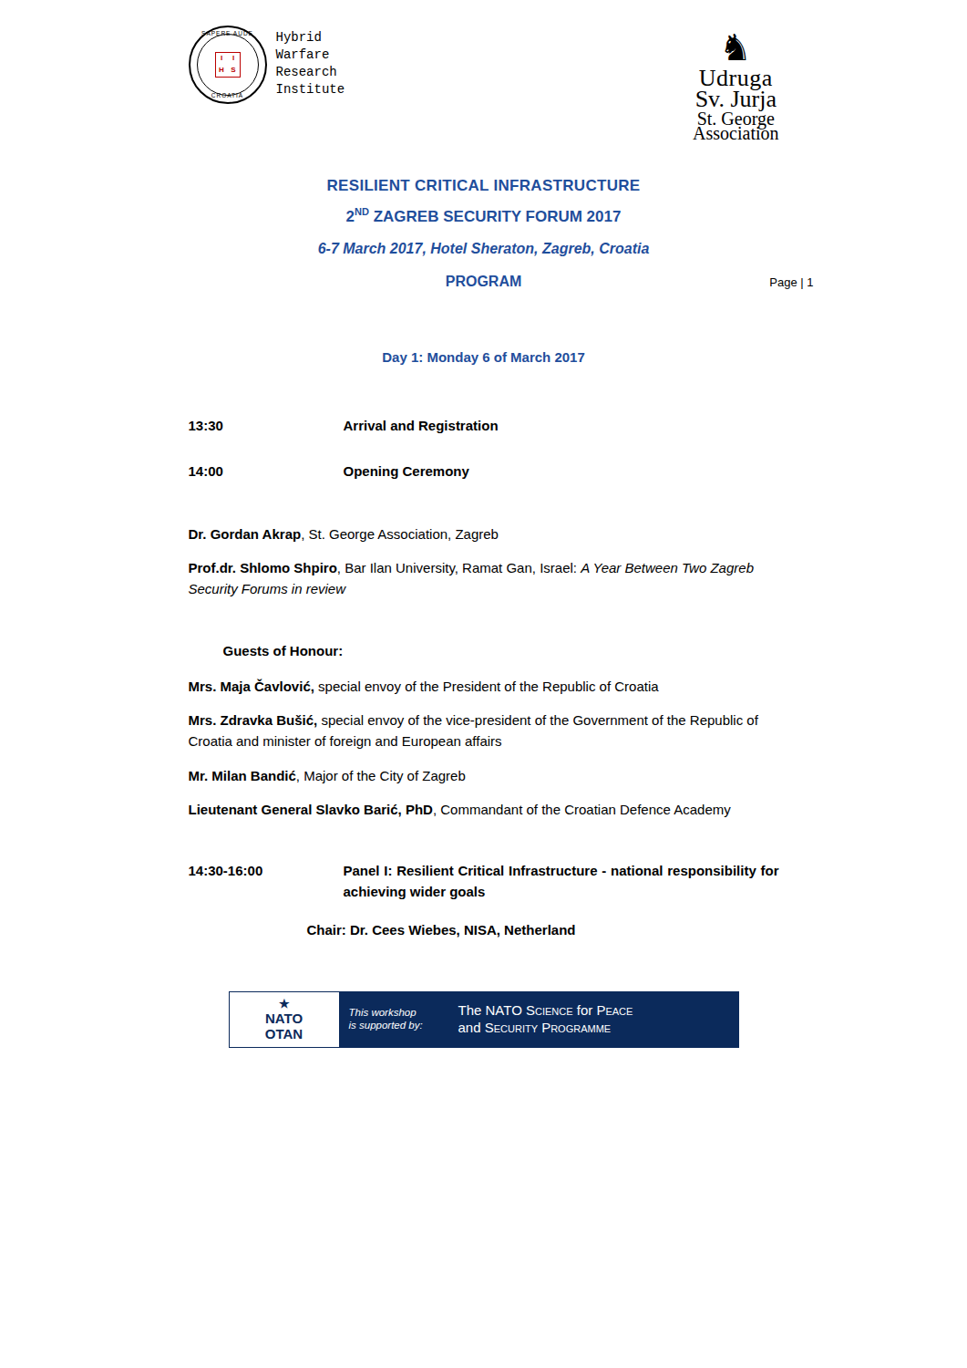SAPERE AUDE CROATIA
IIHS
Hybrid
Warfare
Research
Institute
♞
Udruga
Sv. Jurja
St. George
Association
RESILIENT CRITICAL INFRASTRUCTURE
2ND ZAGREB SECURITY FORUM 2017
6-7 March 2017, Hotel Sheraton, Zagreb, Croatia
PROGRAM
Page | 1
Day 1: Monday 6 of March 2017
13:30
Arrival and Registration
14:00
Opening Ceremony
Dr. Gordan Akrap, St. George Association, Zagreb
Prof.dr. Shlomo Shpiro, Bar Ilan University, Ramat Gan, Israel: A Year Between Two Zagreb Security Forums in review
Guests of Honour:
Mrs. Maja Čavlović, special envoy of the President of the Republic of Croatia
Mrs. Zdravka Bušić, special envoy of the vice-president of the Government of the Republic of Croatia and minister of foreign and European affairs
Mr. Milan Bandić, Major of the City of Zagreb
Lieutenant General Slavko Barić, PhD, Commandant of the Croatian Defence Academy
14:30-16:00
Panel I: Resilient Critical Infrastructure - national responsibility for achieving wider goals
Chair: Dr. Cees Wiebes, NISA, Netherland
★
NATO
OTAN
This workshop
is supported by:
The NATO Science for Peace
and Security Programme